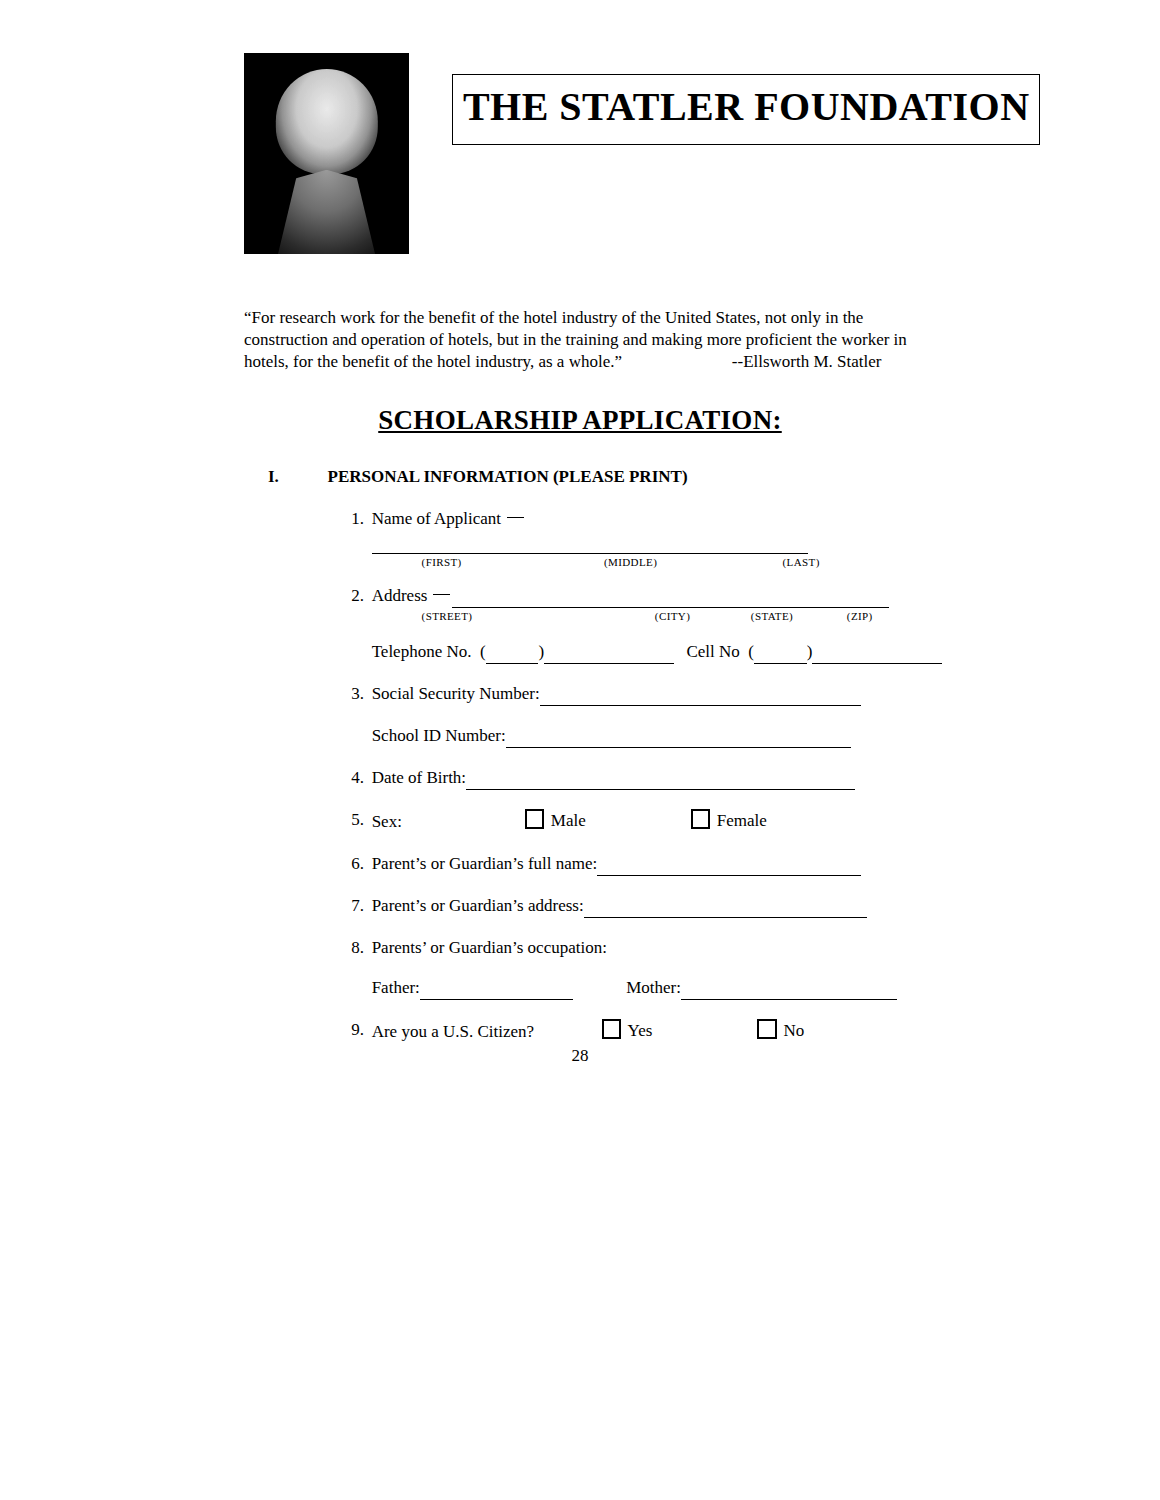THE STATLER FOUNDATION
“For research work for the benefit of the hotel industry of the United States, not only in the construction and operation of hotels, but in the training and making more proficient the worker in hotels, for the benefit of the hotel industry, as a whole.” --Ellsworth M. Statler
SCHOLARSHIP APPLICATION:
I.
PERSONAL INFORMATION (PLEASE PRINT)
Name of Applicant
(FIRST) (MIDDLE) (LAST)
Address
(STREET) (CITY) (STATE) (ZIP)
Telephone No. ( ) Cell No ( )
Social Security Number:
School ID Number:
Date of Birth:
Sex: Male Female
Parent’s or Guardian’s full name:
Parent’s or Guardian’s address:
Parents’ or Guardian’s occupation:
Father: Mother:
Are you a U.S. Citizen? Yes No
28